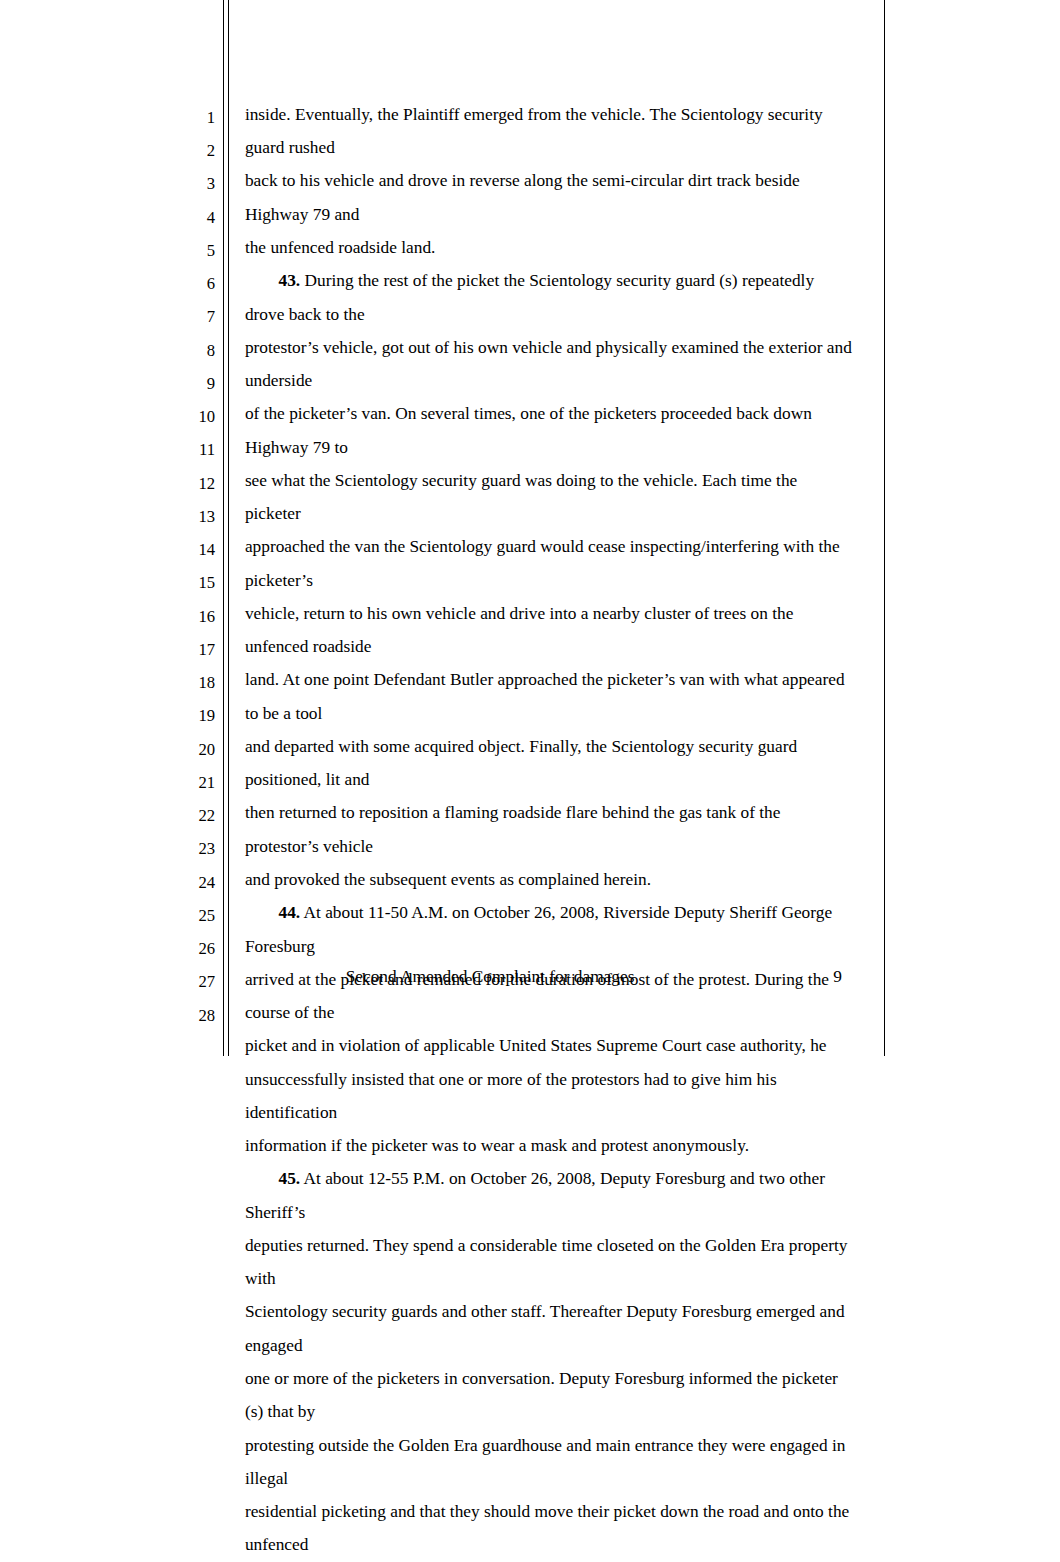1
2
3
4
5
6
7
8
9
10
11
12
13
14
15
16
17
18
19
20
21
22
23
24
25
26
27
28
inside. Eventually, the Plaintiff emerged from the vehicle. The Scientology security guard rushed
back to his vehicle and drove in reverse along the semi-circular dirt track beside Highway 79 and
the unfenced roadside land.
43. During the rest of the picket the Scientology security guard (s) repeatedly drove back to the
protestor’s vehicle, got out of his own vehicle and physically examined the exterior and underside
of the picketer’s van. On several times, one of the picketers proceeded back down Highway 79 to
see what the Scientology security guard was doing to the vehicle. Each time the picketer
approached the van the Scientology guard would cease inspecting/interfering with the picketer’s
vehicle, return to his own vehicle and drive into a nearby cluster of trees on the unfenced roadside
land. At one point Defendant Butler approached the picketer’s van with what appeared to be a tool
and departed with some acquired object. Finally, the Scientology security guard positioned, lit and
then returned to reposition a flaming roadside flare behind the gas tank of the protestor’s vehicle
and provoked the subsequent events as complained herein.
44. At about 11-50 A.M. on October 26, 2008, Riverside Deputy Sheriff George Foresburg
arrived at the picket and remained for the duration of most of the protest. During the course of the
picket and in violation of applicable United States Supreme Court case authority, he
unsuccessfully insisted that one or more of the protestors had to give him his identification
information if the picketer was to wear a mask and protest anonymously.
45. At about 12-55 P.M. on October 26, 2008, Deputy Foresburg and two other Sheriff’s
deputies returned. They spend a considerable time closeted on the Golden Era property with
Scientology security guards and other staff. Thereafter Deputy Foresburg emerged and engaged
one or more of the picketers in conversation. Deputy Foresburg informed the picketer (s) that by
protesting outside the Golden Era guardhouse and main entrance they were engaged in illegal
residential picketing and that they should move their picket down the road and onto the unfenced
Second Amended Complaint for damages 9